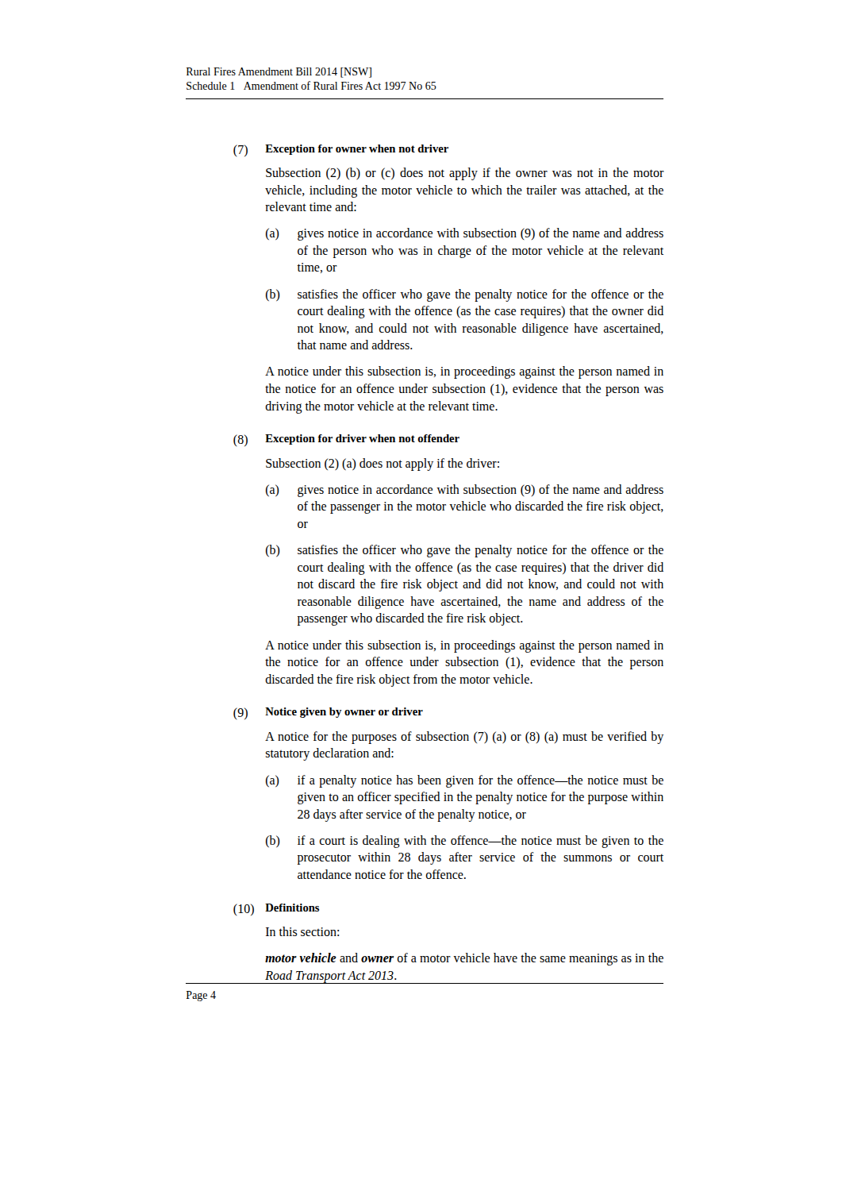Rural Fires Amendment Bill 2014 [NSW]
Schedule 1 Amendment of Rural Fires Act 1997 No 65
(7)
Exception for owner when not driver
Subsection (2) (b) or (c) does not apply if the owner was not in the motor vehicle, including the motor vehicle to which the trailer was attached, at the relevant time and:
(a)
gives notice in accordance with subsection (9) of the name and address of the person who was in charge of the motor vehicle at the relevant time, or
(b)
satisfies the officer who gave the penalty notice for the offence or the court dealing with the offence (as the case requires) that the owner did not know, and could not with reasonable diligence have ascertained, that name and address.
A notice under this subsection is, in proceedings against the person named in the notice for an offence under subsection (1), evidence that the person was driving the motor vehicle at the relevant time.
(8)
Exception for driver when not offender
Subsection (2) (a) does not apply if the driver:
(a)
gives notice in accordance with subsection (9) of the name and address of the passenger in the motor vehicle who discarded the fire risk object, or
(b)
satisfies the officer who gave the penalty notice for the offence or the court dealing with the offence (as the case requires) that the driver did not discard the fire risk object and did not know, and could not with reasonable diligence have ascertained, the name and address of the passenger who discarded the fire risk object.
A notice under this subsection is, in proceedings against the person named in the notice for an offence under subsection (1), evidence that the person discarded the fire risk object from the motor vehicle.
(9)
Notice given by owner or driver
A notice for the purposes of subsection (7) (a) or (8) (a) must be verified by statutory declaration and:
(a)
if a penalty notice has been given for the offence—the notice must be given to an officer specified in the penalty notice for the purpose within 28 days after service of the penalty notice, or
(b)
if a court is dealing with the offence—the notice must be given to the prosecutor within 28 days after service of the summons or court attendance notice for the offence.
(10)
Definitions
In this section:
motor vehicle and owner of a motor vehicle have the same meanings as in the Road Transport Act 2013.
Page 4